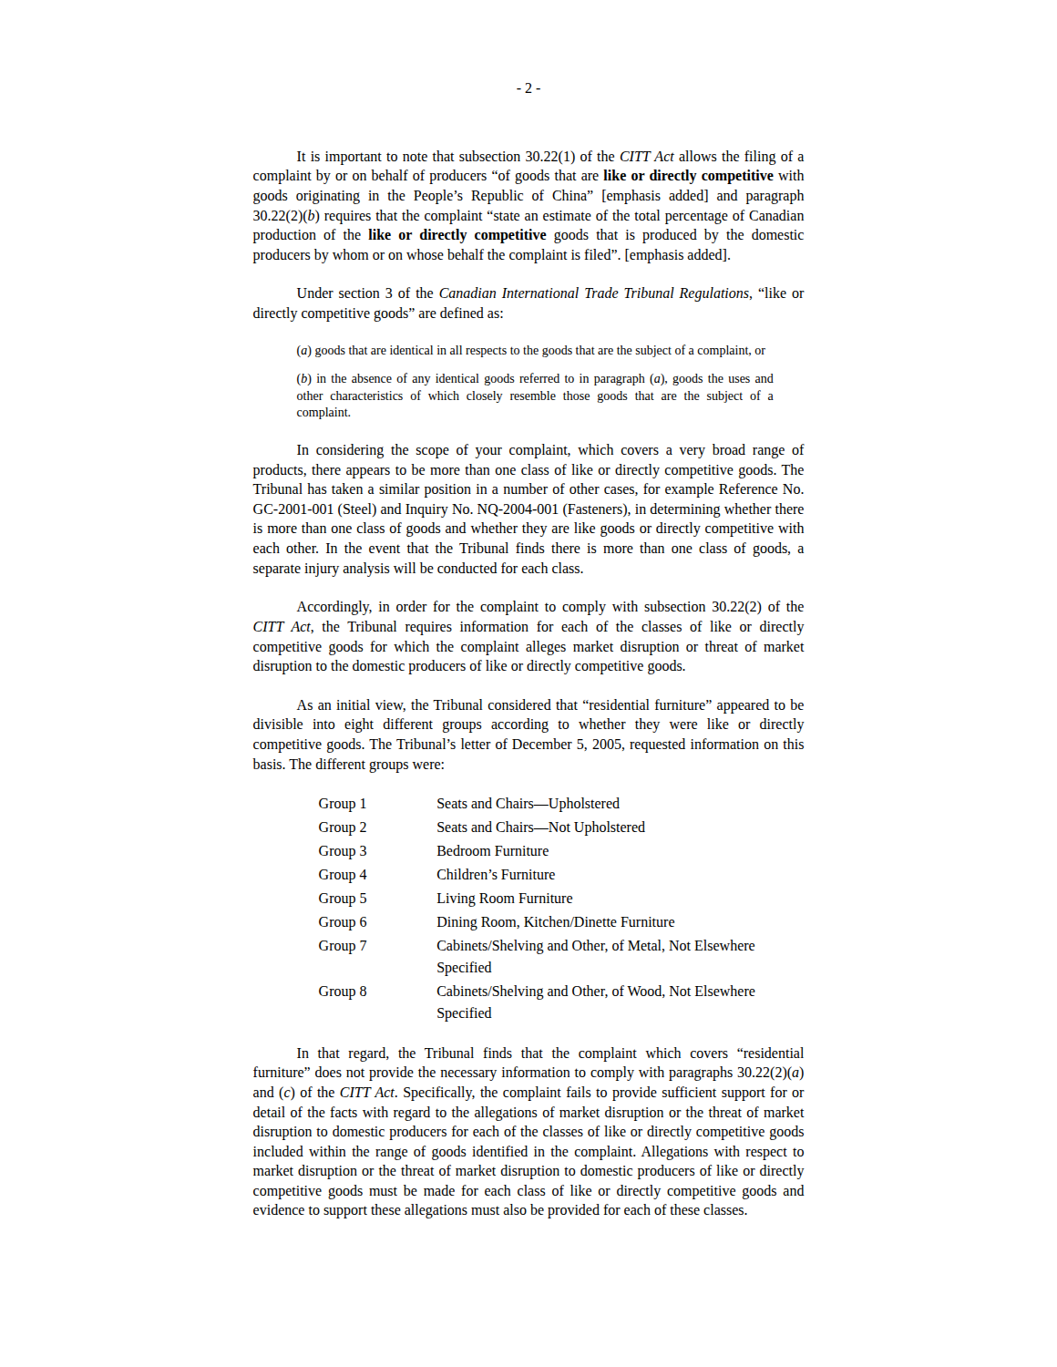- 2 -
It is important to note that subsection 30.22(1) of the CITT Act allows the filing of a complaint by or on behalf of producers “of goods that are like or directly competitive with goods originating in the People’s Republic of China” [emphasis added] and paragraph 30.22(2)(b) requires that the complaint “state an estimate of the total percentage of Canadian production of the like or directly competitive goods that is produced by the domestic producers by whom or on whose behalf the complaint is filed”. [emphasis added].
Under section 3 of the Canadian International Trade Tribunal Regulations, “like or directly competitive goods” are defined as:
(a) goods that are identical in all respects to the goods that are the subject of a complaint, or
(b) in the absence of any identical goods referred to in paragraph (a), goods the uses and other characteristics of which closely resemble those goods that are the subject of a complaint.
In considering the scope of your complaint, which covers a very broad range of products, there appears to be more than one class of like or directly competitive goods. The Tribunal has taken a similar position in a number of other cases, for example Reference No. GC-2001-001 (Steel) and Inquiry No. NQ-2004-001 (Fasteners), in determining whether there is more than one class of goods and whether they are like goods or directly competitive with each other. In the event that the Tribunal finds there is more than one class of goods, a separate injury analysis will be conducted for each class.
Accordingly, in order for the complaint to comply with subsection 30.22(2) of the CITT Act, the Tribunal requires information for each of the classes of like or directly competitive goods for which the complaint alleges market disruption or threat of market disruption to the domestic producers of like or directly competitive goods.
As an initial view, the Tribunal considered that “residential furniture” appeared to be divisible into eight different groups according to whether they were like or directly competitive goods. The Tribunal’s letter of December 5, 2005, requested information on this basis. The different groups were:
Group 1 Seats and Chairs—Upholstered
Group 2 Seats and Chairs—Not Upholstered
Group 3 Bedroom Furniture
Group 4 Children’s Furniture
Group 5 Living Room Furniture
Group 6 Dining Room, Kitchen/Dinette Furniture
Group 7 Cabinets/Shelving and Other, of Metal, Not Elsewhere Specified
Group 8 Cabinets/Shelving and Other, of Wood, Not Elsewhere Specified
In that regard, the Tribunal finds that the complaint which covers “residential furniture” does not provide the necessary information to comply with paragraphs 30.22(2)(a) and (c) of the CITT Act. Specifically, the complaint fails to provide sufficient support for or detail of the facts with regard to the allegations of market disruption or the threat of market disruption to domestic producers for each of the classes of like or directly competitive goods included within the range of goods identified in the complaint. Allegations with respect to market disruption or the threat of market disruption to domestic producers of like or directly competitive goods must be made for each class of like or directly competitive goods and evidence to support these allegations must also be provided for each of these classes.